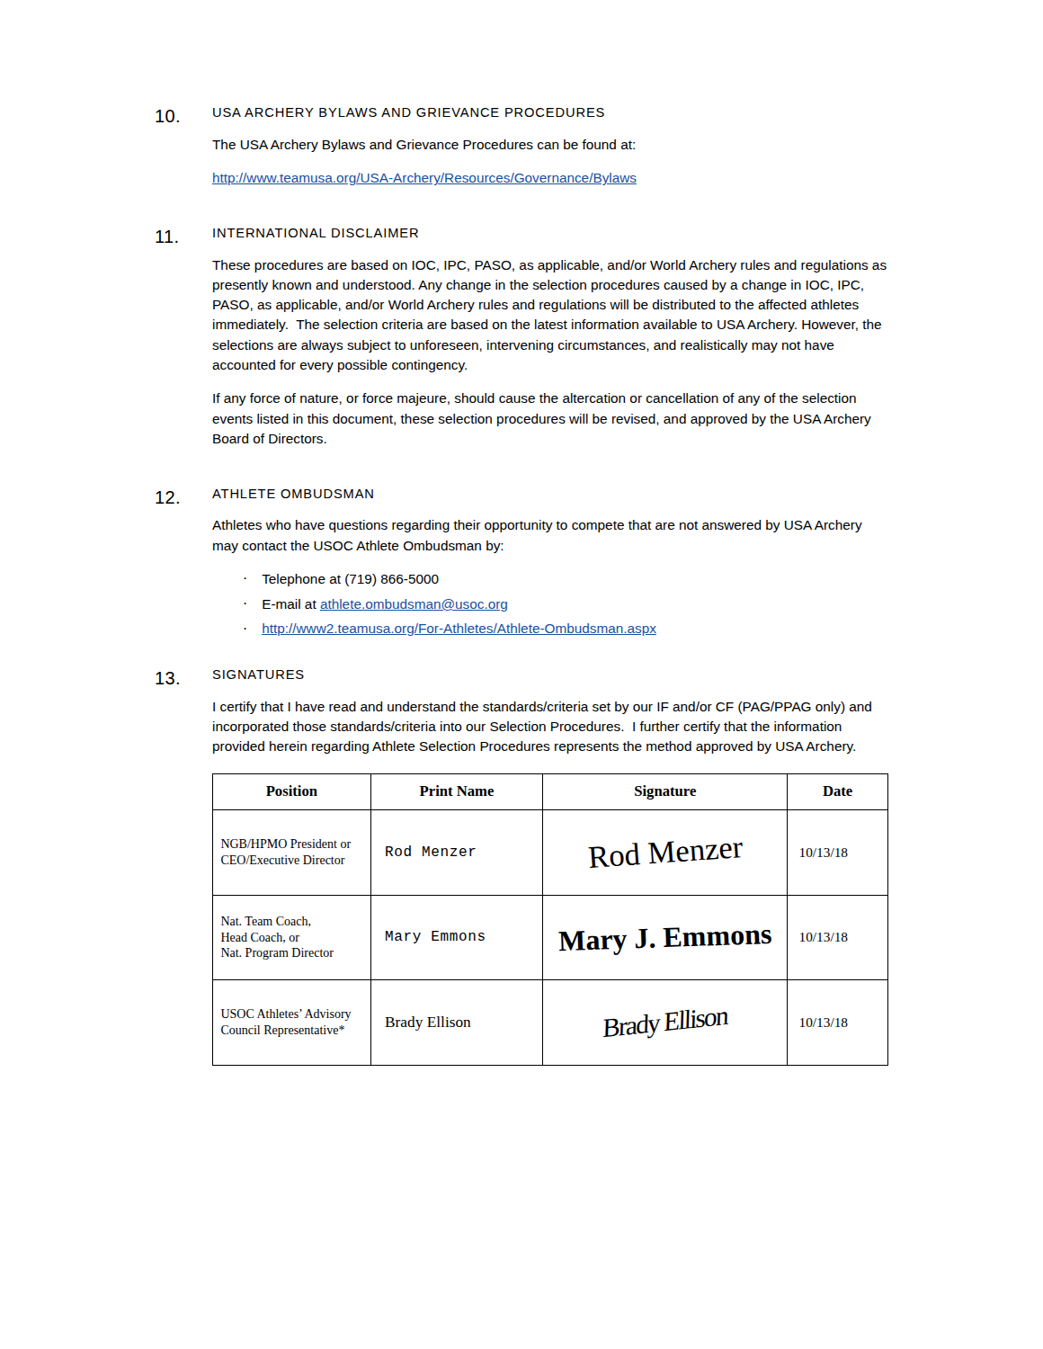10.
USA Archery Bylaws and Grievance Procedures
The USA Archery Bylaws and Grievance Procedures can be found at:
http://www.teamusa.org/USA-Archery/Resources/Governance/Bylaws
11.
International Disclaimer
These procedures are based on IOC, IPC, PASO, as applicable, and/or World Archery rules and regulations as presently known and understood. Any change in the selection procedures caused by a change in IOC, IPC, PASO, as applicable, and/or World Archery rules and regulations will be distributed to the affected athletes immediately. The selection criteria are based on the latest information available to USA Archery. However, the selections are always subject to unforeseen, intervening circumstances, and realistically may not have accounted for every possible contingency.
If any force of nature, or force majeure, should cause the altercation or cancellation of any of the selection events listed in this document, these selection procedures will be revised, and approved by the USA Archery Board of Directors.
12.
Athlete Ombudsman
Athletes who have questions regarding their opportunity to compete that are not answered by USA Archery may contact the USOC Athlete Ombudsman by:
Telephone at (719) 866-5000
E-mail at athlete.ombudsman@usoc.org
http://www2.teamusa.org/For-Athletes/Athlete-Ombudsman.aspx
13.
Signatures
I certify that I have read and understand the standards/criteria set by our IF and/or CF (PAG/PPAG only) and incorporated those standards/criteria into our Selection Procedures. I further certify that the information provided herein regarding Athlete Selection Procedures represents the method approved by USA Archery.
| Position | Print Name | Signature | Date |
| --- | --- | --- | --- |
| NGB/HPMO President or CEO/Executive Director | Rod Menzer | Rod Menzer | 10/13/18 |
| Nat. Team Coach, Head Coach, or Nat. Program Director | Mary Emmons | Mary J. Emmons | 10/13/18 |
| USOC Athletes’ Advisory Council Representative* | Brady Ellison | Brady Ellison | 10/13/18 |